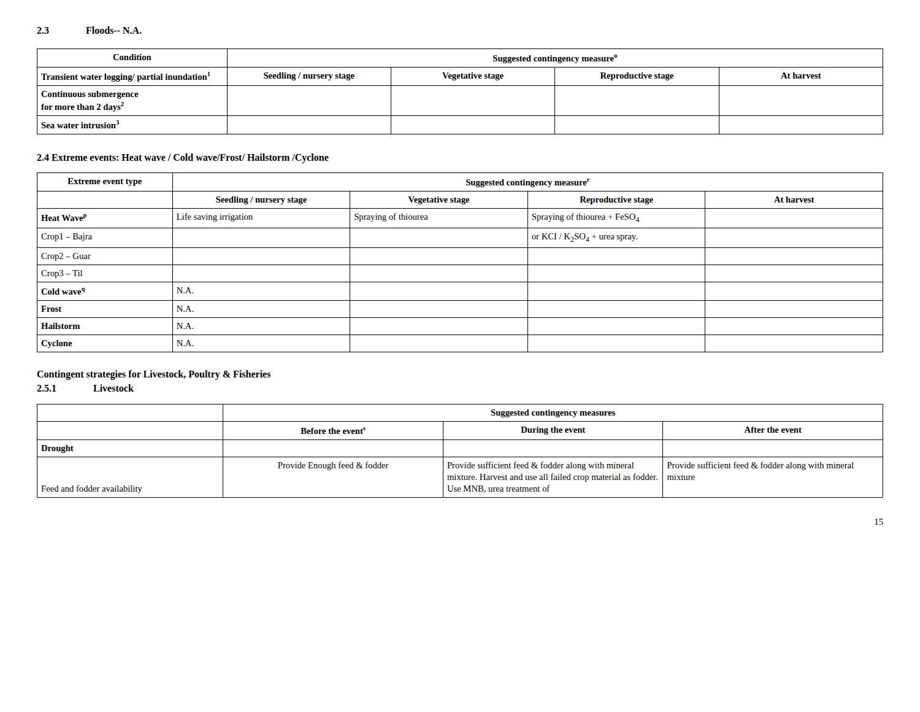2.3 Floods-- N.A.
| Condition | Suggested contingency measure o |
| --- | --- |
| Transient water logging/ partial inundation 1 | Seedling / nursery stage | Vegetative stage | Reproductive stage | At harvest |
| Continuous submergence for more than 2 days 2 | | | | |
| Sea water intrusion 3 | | | | |
2.4 Extreme events: Heat wave / Cold wave/Frost/ Hailstorm /Cyclone
| Extreme event type | Suggested contingency measure r |
| --- | --- |
| | Seedling / nursery stage | Vegetative stage | Reproductive stage | At harvest |
| Heat Wave p | Life saving irrigation | Spraying of thiourea | Spraying of thiourea + FeSO 4 | |
| Crop1 – Bajra | | | or KCI / K 2 SO 4 + urea spray. | |
| Crop2 – Guar | | | | |
| Crop3 – Til | | | | |
| Cold wave q | N.A. | | | |
| Frost | N.A. | | | |
| Hailstorm | N.A. | | | |
| Cyclone | N.A. | | | |
Contingent strategies for Livestock, Poultry & Fisheries
2.5.1 Livestock
| | Suggested contingency measures |
| | Before the event s | During the event | After the event |
| Drought | | | |
| Feed and fodder availability | Provide Enough feed & fodder | Provide sufficient feed & fodder along with mineral mixture. Harvest and use all failed crop material as fodder. Use MNB, urea treatment of | Provide sufficient feed & fodder along with mineral mixture |
15